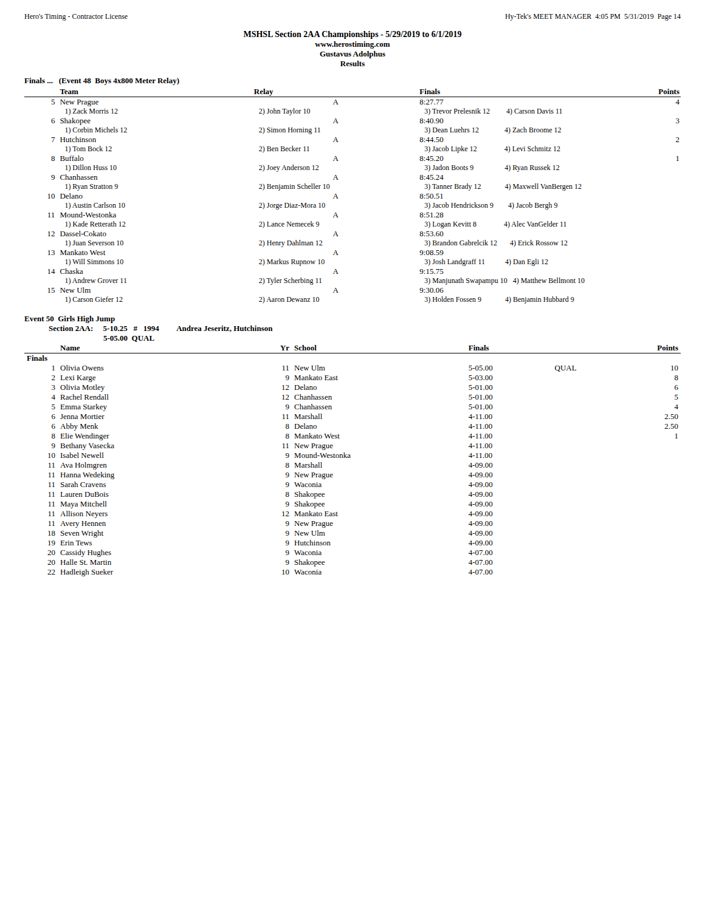Hero's Timing - Contractor License
Hy-Tek's MEET MANAGER 4:05 PM 5/31/2019 Page 14
MSHSL Section 2AA Championships - 5/29/2019 to 6/1/2019
www.herostiming.com
Gustavus Adolphus
Results
Finals ... (Event 48 Boys 4x800 Meter Relay)
| | Team | Relay | Finals | Points |
| --- | --- | --- | --- | --- |
| 5 | New Prague | A | 8:27.77 | 4 |
| | 1) Zack Morris 12 | 2) John Taylor 10 | 3) Trevor Prelesnik 12 4) Carson Davis 11 |
| 6 | Shakopee | A | 8:40.90 | 3 |
| | 1) Corbin Michels 12 | 2) Simon Horning 11 | 3) Dean Luehrs 12 4) Zach Broome 12 |
| 7 | Hutchinson | A | 8:44.50 | 2 |
| | 1) Tom Bock 12 | 2) Ben Becker 11 | 3) Jacob Lipke 12 4) Levi Schmitz 12 |
| 8 | Buffalo | A | 8:45.20 | 1 |
| | 1) Dillon Huss 10 | 2) Joey Anderson 12 | 3) Jadon Boots 9 4) Ryan Russek 12 |
| 9 | Chanhassen | A | 8:45.24 | |
| | 1) Ryan Stratton 9 | 2) Benjamin Scheller 10 | 3) Tanner Brady 12 4) Maxwell VanBergen 12 |
| 10 | Delano | A | 8:50.51 | |
| | 1) Austin Carlson 10 | 2) Jorge Diaz-Mora 10 | 3) Jacob Hendrickson 9 4) Jacob Bergh 9 |
| 11 | Mound-Westonka | A | 8:51.28 | |
| | 1) Kade Retterath 12 | 2) Lance Nemecek 9 | 3) Logan Kevitt 8 4) Alec VanGelder 11 |
| 12 | Dassel-Cokato | A | 8:53.60 | |
| | 1) Juan Severson 10 | 2) Henry Dahlman 12 | 3) Brandon Gabrelcik 12 4) Erick Rossow 12 |
| 13 | Mankato West | A | 9:08.59 | |
| | 1) Will Simmons 10 | 2) Markus Rupnow 10 | 3) Josh Landgraff 11 4) Dan Egli 12 |
| 14 | Chaska | A | 9:15.75 | |
| | 1) Andrew Grover 11 | 2) Tyler Scherbing 11 | 3) Manjunath Swapampu 10 4) Matthew Bellmont 10 |
| 15 | New Ulm | A | 9:30.06 | |
| | 1) Carson Giefer 12 | 2) Aaron Dewanz 10 | 3) Holden Fossen 9 4) Benjamin Hubbard 9 |
Event 50 Girls High Jump
Section 2AA: 5-10.25 # 1994 Andrea Jeseritz, Hutchinson
5-05.00 QUAL
| | Name | Yr | School | Finals | | Points |
| --- | --- | --- | --- | --- | --- | --- |
| Finals |
| 1 | Olivia Owens | 11 | New Ulm | 5-05.00 | QUAL | 10 |
| 2 | Lexi Karge | 9 | Mankato East | 5-03.00 | | 8 |
| 3 | Olivia Motley | 12 | Delano | 5-01.00 | | 6 |
| 4 | Rachel Rendall | 12 | Chanhassen | 5-01.00 | | 5 |
| 5 | Emma Starkey | 9 | Chanhassen | 5-01.00 | | 4 |
| 6 | Jenna Mortier | 11 | Marshall | 4-11.00 | | 2.50 |
| 6 | Abby Menk | 8 | Delano | 4-11.00 | | 2.50 |
| 8 | Elie Wendinger | 8 | Mankato West | 4-11.00 | | 1 |
| 9 | Bethany Vasecka | 11 | New Prague | 4-11.00 | | |
| 10 | Isabel Newell | 9 | Mound-Westonka | 4-11.00 | | |
| 11 | Ava Holmgren | 8 | Marshall | 4-09.00 | | |
| 11 | Hanna Wedeking | 9 | New Prague | 4-09.00 | | |
| 11 | Sarah Cravens | 9 | Waconia | 4-09.00 | | |
| 11 | Lauren DuBois | 8 | Shakopee | 4-09.00 | | |
| 11 | Maya Mitchell | 9 | Shakopee | 4-09.00 | | |
| 11 | Allison Neyers | 12 | Mankato East | 4-09.00 | | |
| 11 | Avery Hennen | 9 | New Prague | 4-09.00 | | |
| 18 | Seven Wright | 9 | New Ulm | 4-09.00 | | |
| 19 | Erin Tews | 9 | Hutchinson | 4-09.00 | | |
| 20 | Cassidy Hughes | 9 | Waconia | 4-07.00 | | |
| 20 | Halle St. Martin | 9 | Shakopee | 4-07.00 | | |
| 22 | Hadleigh Sueker | 10 | Waconia | 4-07.00 | | |